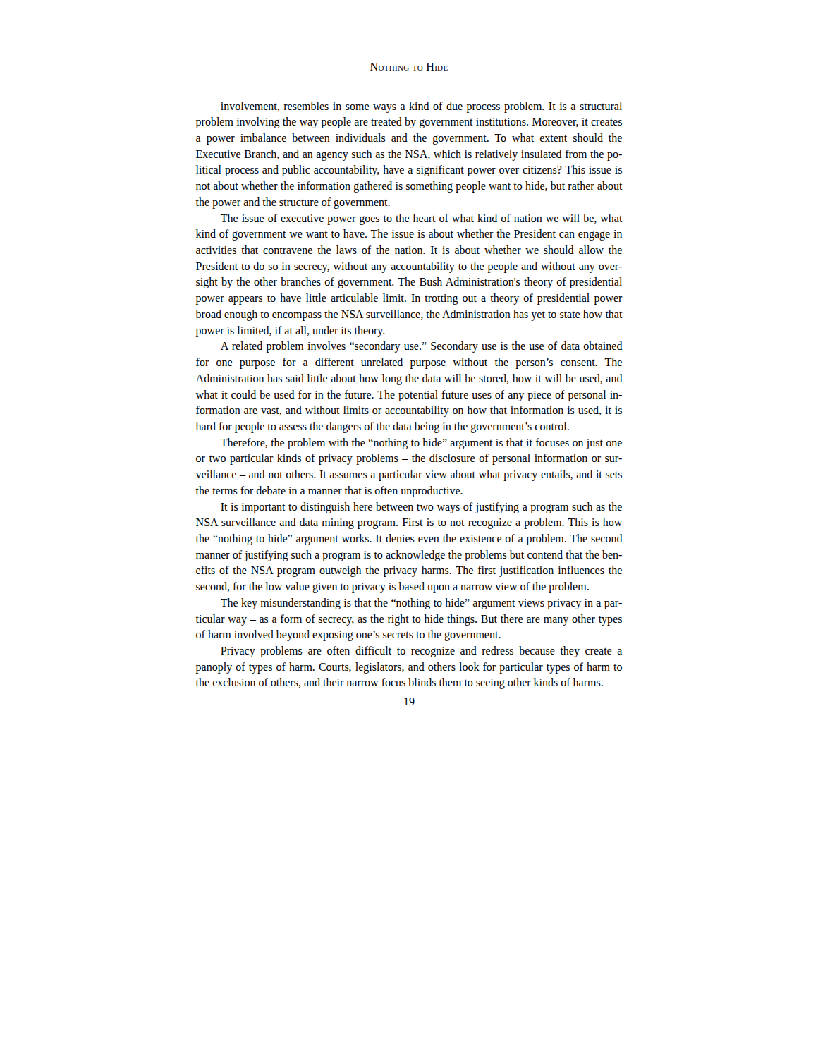Nothing to Hide
involvement, resembles in some ways a kind of due process problem. It is a structural problem involving the way people are treated by government institutions. Moreover, it creates a power imbalance between individuals and the government. To what extent should the Executive Branch, and an agency such as the NSA, which is relatively insulated from the political process and public accountability, have a significant power over citizens? This issue is not about whether the information gathered is something people want to hide, but rather about the power and the structure of government.
The issue of executive power goes to the heart of what kind of nation we will be, what kind of government we want to have. The issue is about whether the President can engage in activities that contravene the laws of the nation. It is about whether we should allow the President to do so in secrecy, without any accountability to the people and without any oversight by the other branches of government. The Bush Administration's theory of presidential power appears to have little articulable limit. In trotting out a theory of presidential power broad enough to encompass the NSA surveillance, the Administration has yet to state how that power is limited, if at all, under its theory.
A related problem involves “secondary use.” Secondary use is the use of data obtained for one purpose for a different unrelated purpose without the person’s consent. The Administration has said little about how long the data will be stored, how it will be used, and what it could be used for in the future. The potential future uses of any piece of personal information are vast, and without limits or accountability on how that information is used, it is hard for people to assess the dangers of the data being in the government’s control.
Therefore, the problem with the “nothing to hide” argument is that it focuses on just one or two particular kinds of privacy problems – the disclosure of personal information or surveillance – and not others. It assumes a particular view about what privacy entails, and it sets the terms for debate in a manner that is often unproductive.
It is important to distinguish here between two ways of justifying a program such as the NSA surveillance and data mining program. First is to not recognize a problem. This is how the “nothing to hide” argument works. It denies even the existence of a problem. The second manner of justifying such a program is to acknowledge the problems but contend that the benefits of the NSA program outweigh the privacy harms. The first justification influences the second, for the low value given to privacy is based upon a narrow view of the problem.
The key misunderstanding is that the “nothing to hide” argument views privacy in a particular way – as a form of secrecy, as the right to hide things. But there are many other types of harm involved beyond exposing one’s secrets to the government.
Privacy problems are often difficult to recognize and redress because they create a panoply of types of harm. Courts, legislators, and others look for particular types of harm to the exclusion of others, and their narrow focus blinds them to seeing other kinds of harms.
19